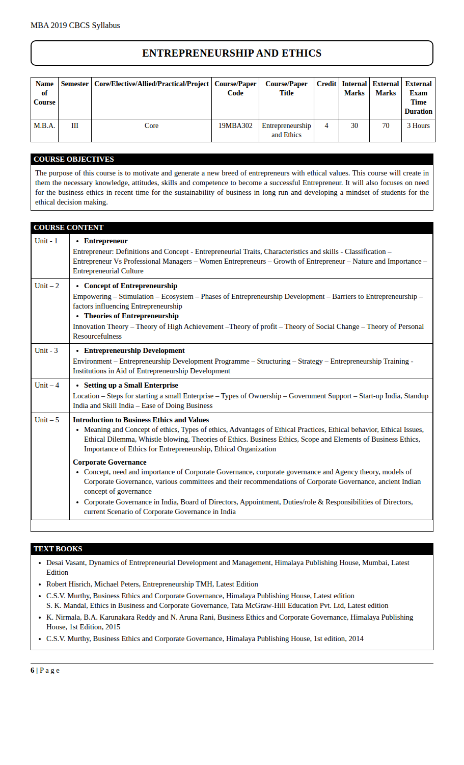MBA 2019 CBCS Syllabus
ENTREPRENEURSHIP AND ETHICS
| Name of Course | Semester | Core/Elective/Allied/Practical/Project | Course/Paper Code | Course/Paper Title | Credit | Internal Marks | External Marks | External Exam Time Duration |
| --- | --- | --- | --- | --- | --- | --- | --- | --- |
| M.B.A. | III | Core | 19MBA302 | Entrepreneurship and Ethics | 4 | 30 | 70 | 3 Hours |
COURSE OBJECTIVES
The purpose of this course is to motivate and generate a new breed of entrepreneurs with ethical values. This course will create in them the necessary knowledge, attitudes, skills and competence to become a successful Entrepreneur. It will also focuses on need for the business ethics in recent time for the sustainability of business in long run and developing a mindset of students for the ethical decision making.
COURSE CONTENT
| Unit - 1 | Entrepreneur Entrepreneur: Definitions and Concept - Entrepreneurial Traits, Characteristics and skills - Classification – Entrepreneur Vs Professional Managers – Women Entrepreneurs – Growth of Entrepreneur – Nature and Importance – Entrepreneurial Culture |
| Unit – 2 | Concept of Entrepreneurship Empowering – Stimulation – Ecosystem – Phases of Entrepreneurship Development – Barriers to Entrepreneurship – factors influencing Entrepreneurship Theories of Entrepreneurship Innovation Theory – Theory of High Achievement –Theory of profit – Theory of Social Change – Theory of Personal Resourcefulness |
| Unit - 3 | Entrepreneurship Development Environment – Entrepreneurship Development Programme – Structuring – Strategy – Entrepreneurship Training - Institutions in Aid of Entrepreneurship Development |
| Unit – 4 | Setting up a Small Enterprise Location – Steps for starting a small Enterprise – Types of Ownership – Government Support – Start-up India, Standup India and Skill India – Ease of Doing Business |
| Unit – 5 | Introduction to Business Ethics and Values Meaning and Concept of ethics, Types of ethics, Advantages of Ethical Practices, Ethical behavior, Ethical Issues, Ethical Dilemma, Whistle blowing, Theories of Ethics. Business Ethics, Scope and Elements of Business Ethics, Importance of Ethics for Entrepreneurship, Ethical Organization Corporate Governance Concept, need and importance of Corporate Governance, corporate governance and Agency theory, models of Corporate Governance, various committees and their recommendations of Corporate Governance, ancient Indian concept of governance Corporate Governance in India, Board of Directors, Appointment, Duties/role & Responsibilities of Directors, current Scenario of Corporate Governance in India |
TEXT BOOKS
Desai Vasant, Dynamics of Entrepreneurial Development and Management, Himalaya Publishing House, Mumbai, Latest Edition
Robert Hisrich, Michael Peters, Entrepreneurship TMH, Latest Edition
C.S.V. Murthy, Business Ethics and Corporate Governance, Himalaya Publishing House, Latest edition
S. K. Mandal, Ethics in Business and Corporate Governance, Tata McGraw-Hill Education Pvt. Ltd, Latest edition
K. Nirmala, B.A. Karunakara Reddy and N. Aruna Rani, Business Ethics and Corporate Governance, Himalaya Publishing House, 1st Edition, 2015
C.S.V. Murthy, Business Ethics and Corporate Governance, Himalaya Publishing House, 1st edition, 2014
6 | P a g e